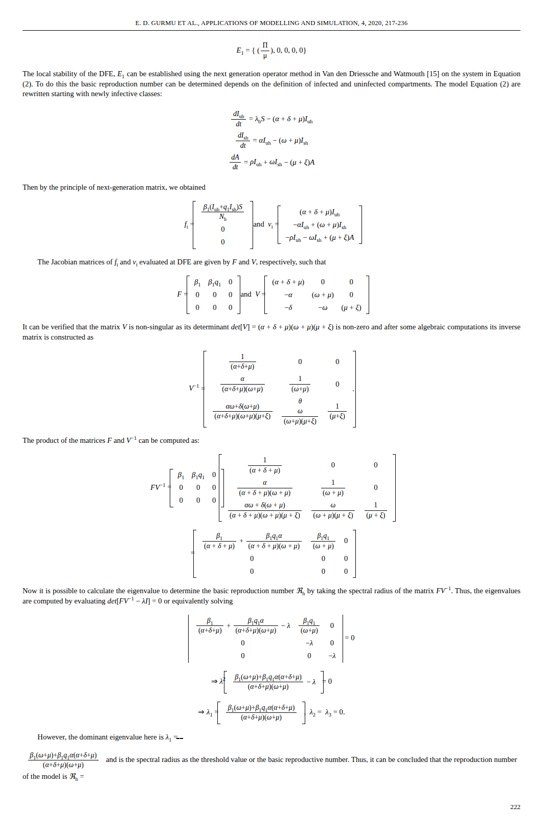E. D. GURMU ET AL., APPLICATIONS OF MODELLING AND SIMULATION, 4, 2020, 217-236
E1 = { (Πμ), 0, 0, 0, 0}
The local stability of the DFE, E1 can be established using the next generation operator method in Van den Driessche and Watmouth [15] on the system in Equation (2). To do this the basic reproduction number can be determined depends on the definition of infected and uninfected compartments. The model Equation (2) are rewritten starting with newly infective classes:
dIuh dt = λhS − (α + δ + μ)Iuh
dIsh dt = αIuh − (ω + μ)Ish
dA dt = ρIuh + ωIsh − (μ + ξ)A
Then by the principle of next-generation matrix, we obtained
fi =
| β 1 ( I uh + q 1 I sh ) S N h |
| 0 |
| 0 |
and vi =
| ( α + δ + μ ) I uh |
| − αI uh + ( ω + μ ) I sh |
| − ρI uh − ωI sh + ( μ + ξ ) A |
The Jacobian matrices of fi and vi evaluated at DFE are given by F and V, respectively, such that
F =
| β 1 | β 1 q 1 | 0 |
| 0 | 0 | 0 |
| 0 | 0 | 0 |
and V =
| ( α + δ + μ ) | 0 | 0 |
| − α | ( ω + μ ) | 0 |
| − δ | − ω | ( μ + ξ ) |
It can be verified that the matrix V is non-singular as its determinant det[V] = (α + δ + μ)(ω + μ)(μ + ξ) is non-zero and after some algebraic computations its inverse matrix is constructed as
V−1 =
| 1 ( α + δ + μ ) | 0 | 0 |
| α ( α + δ + μ )( ω + μ ) | 1 ( ω + μ ) | 0 |
| αω + δ ( ω + μ ) ( α + δ + μ )( ω + μ )( μ + ξ ) | θ ω ( ω + μ )( μ + ξ ) | 1 ( μ + ξ ) |
.
The product of the matrices F and V−1 can be computed as:
FV−1 =
| β 1 | β 1 q 1 | 0 |
| 0 | 0 | 0 |
| 0 | 0 | 0 |
| 1 ( α + δ + μ ) | 0 | 0 |
| α ( α + δ + μ )( ω + μ ) | 1 ( ω + μ ) | 0 |
| αω + δ ( ω + μ ) ( α + δ + μ )( ω + μ )( μ + ξ ) | ω ( ω + μ )( μ + ξ ) | 1 ( μ + ξ ) |
=
| β 1 ( α + δ + μ ) + β 1 q 1 α ( α + δ + μ )( ω + μ ) | β 1 q 1 ( ω + μ ) | 0 |
| 0 | 0 | 0 |
| 0 | 0 | 0 |
Now it is possible to calculate the eigenvalue to determine the basic reproduction number ℜh by taking the spectral radius of the matrix FV−1. Thus, the eigenvalues are computed by evaluating det[FV−1 − λI] = 0 or equivalently solving
| β 1 ( α + δ + μ ) + β 1 q 1 α ( α + δ + μ )( ω + μ ) − λ | β 1 q 1 ( ω + μ ) | 0 |
| 0 | − λ | 0 |
| 0 | 0 | − λ |
= 0
⇒ λ2
| β 1 ( ω + μ )+ β 1 q 1 α ( α + δ + μ ) ( α + δ + μ )( ω + μ ) − λ |
= 0
⇒ λ1 =
| β 1 ( ω + μ )+ β 1 q 1 α ( α + δ + μ ) ( α + δ + μ )( ω + μ ) |
, λ2 = λ3 = 0.
However, the dominant eigenvalue here is λ1 =
| β 1 ( ω + μ )+ β 1 q 1 α ( α + δ + μ ) ( α + δ + μ )( ω + μ ) |
and is the spectral radius as the threshold value or the basic reproductive number. Thus, it can be concluded that the reproduction number of the model is ℜh =
222